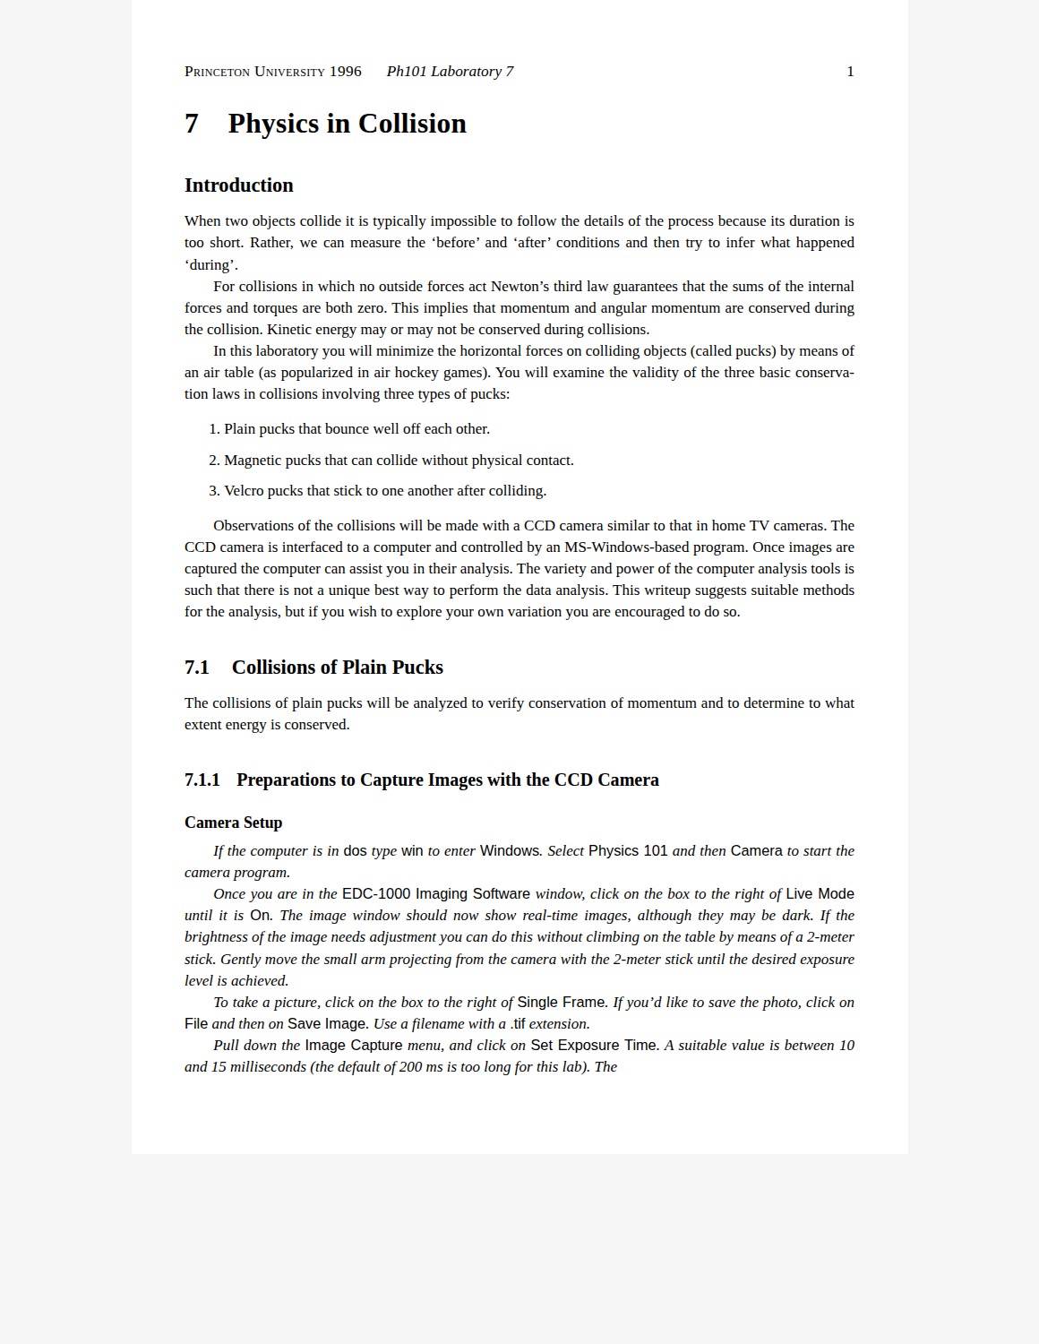Princeton University 1996 Ph101 Laboratory 7 1
7 Physics in Collision
Introduction
When two objects collide it is typically impossible to follow the details of the process because its duration is too short. Rather, we can measure the ‘before’ and ‘after’ conditions and then try to infer what happened ‘during’.
For collisions in which no outside forces act Newton’s third law guarantees that the sums of the internal forces and torques are both zero. This implies that momentum and angular momentum are conserved during the collision. Kinetic energy may or may not be conserved during collisions.
In this laboratory you will minimize the horizontal forces on colliding objects (called pucks) by means of an air table (as popularized in air hockey games). You will examine the validity of the three basic conservation laws in collisions involving three types of pucks:
Plain pucks that bounce well off each other.
Magnetic pucks that can collide without physical contact.
Velcro pucks that stick to one another after colliding.
Observations of the collisions will be made with a CCD camera similar to that in home TV cameras. The CCD camera is interfaced to a computer and controlled by an MS-Windows-based program. Once images are captured the computer can assist you in their analysis. The variety and power of the computer analysis tools is such that there is not a unique best way to perform the data analysis. This writeup suggests suitable methods for the analysis, but if you wish to explore your own variation you are encouraged to do so.
7.1 Collisions of Plain Pucks
The collisions of plain pucks will be analyzed to verify conservation of momentum and to determine to what extent energy is conserved.
7.1.1 Preparations to Capture Images with the CCD Camera
Camera Setup
If the computer is in dos type win to enter Windows. Select Physics 101 and then Camera to start the camera program.
Once you are in the EDC-1000 Imaging Software window, click on the box to the right of Live Mode until it is On. The image window should now show real-time images, although they may be dark. If the brightness of the image needs adjustment you can do this without climbing on the table by means of a 2-meter stick. Gently move the small arm projecting from the camera with the 2-meter stick until the desired exposure level is achieved.
To take a picture, click on the box to the right of Single Frame. If you’d like to save the photo, click on File and then on Save Image. Use a filename with a .tif extension.
Pull down the Image Capture menu, and click on Set Exposure Time. A suitable value is between 10 and 15 milliseconds (the default of 200 ms is too long for this lab). The